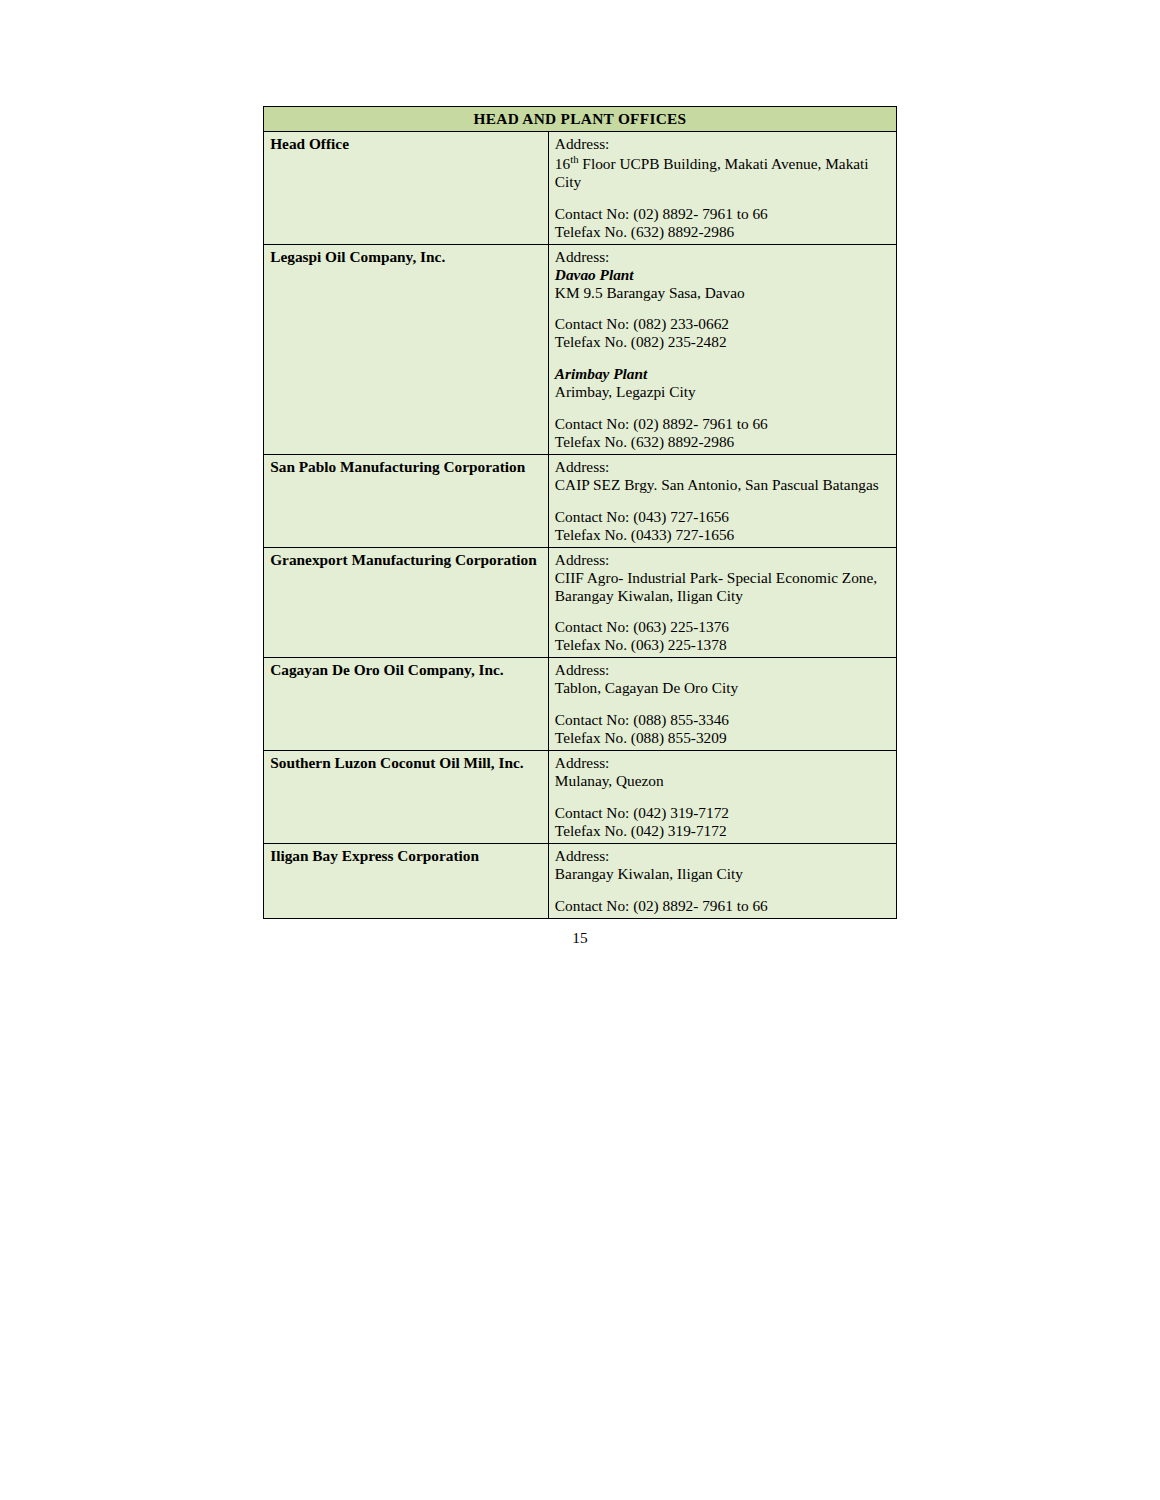| HEAD AND PLANT OFFICES |
| --- |
| Head Office | Address: 16 th Floor UCPB Building, Makati Avenue, Makati City Contact No: (02) 8892- 7961 to 66 Telefax No. (632) 8892-2986 |
| Legaspi Oil Company, Inc. | Address: Davao Plant KM 9.5 Barangay Sasa, Davao Contact No: (082) 233-0662 Telefax No. (082) 235-2482 Arimbay Plant Arimbay, Legazpi City Contact No: (02) 8892- 7961 to 66 Telefax No. (632) 8892-2986 |
| San Pablo Manufacturing Corporation | Address: CAIP SEZ Brgy. San Antonio, San Pascual Batangas Contact No: (043) 727-1656 Telefax No. (0433) 727-1656 |
| Granexport Manufacturing Corporation | Address: CIIF Agro- Industrial Park- Special Economic Zone, Barangay Kiwalan, Iligan City Contact No: (063) 225-1376 Telefax No. (063) 225-1378 |
| Cagayan De Oro Oil Company, Inc. | Address: Tablon, Cagayan De Oro City Contact No: (088) 855-3346 Telefax No. (088) 855-3209 |
| Southern Luzon Coconut Oil Mill, Inc. | Address: Mulanay, Quezon Contact No: (042) 319-7172 Telefax No. (042) 319-7172 |
| Iligan Bay Express Corporation | Address: Barangay Kiwalan, Iligan City Contact No: (02) 8892- 7961 to 66 |
15